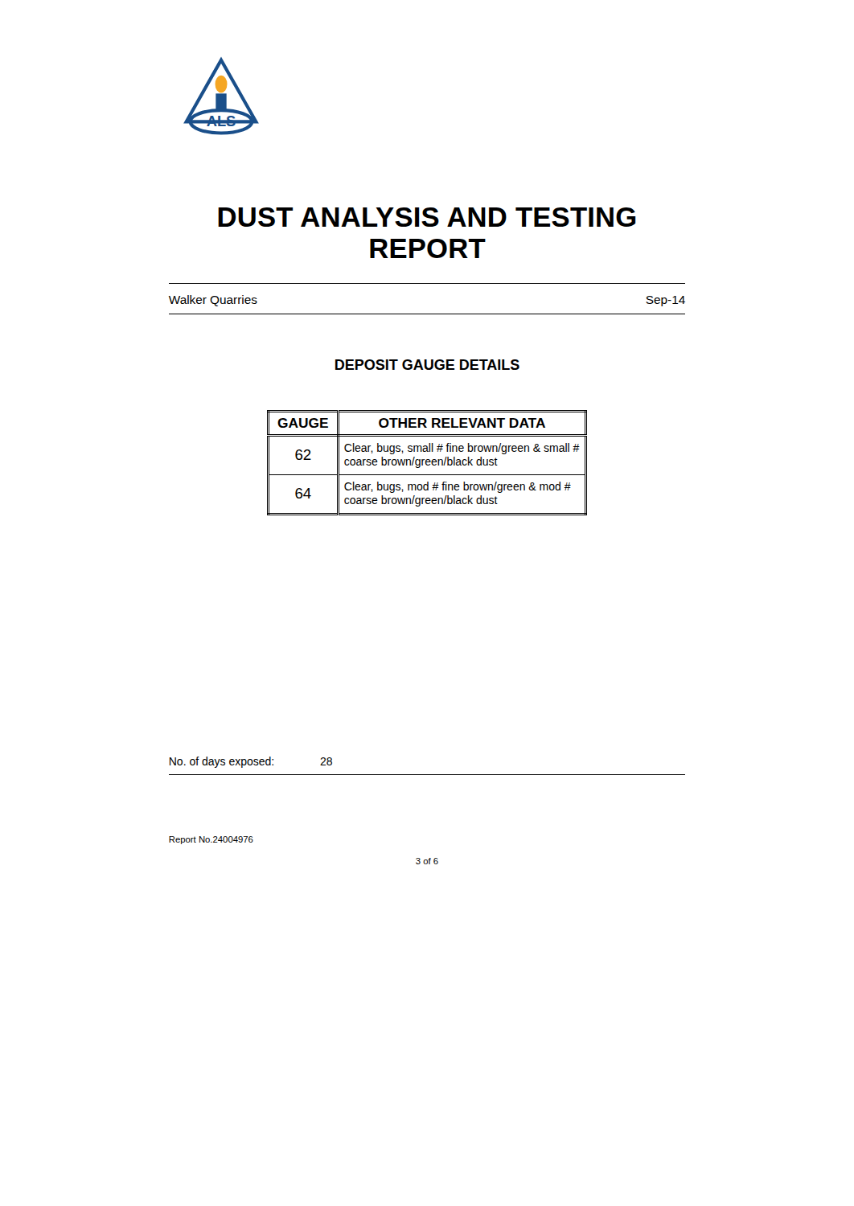ALS
DUST ANALYSIS AND TESTING REPORT
Walker Quarries Sep-14
DEPOSIT GAUGE DETAILS
| GAUGE | OTHER RELEVANT DATA |
| --- | --- |
| 62 | Clear, bugs, small # fine brown/green & small # coarse brown/green/black dust |
| 64 | Clear, bugs, mod # fine brown/green & mod # coarse brown/green/black dust |
No. of days exposed: 28
Report No.24004976
3 of 6